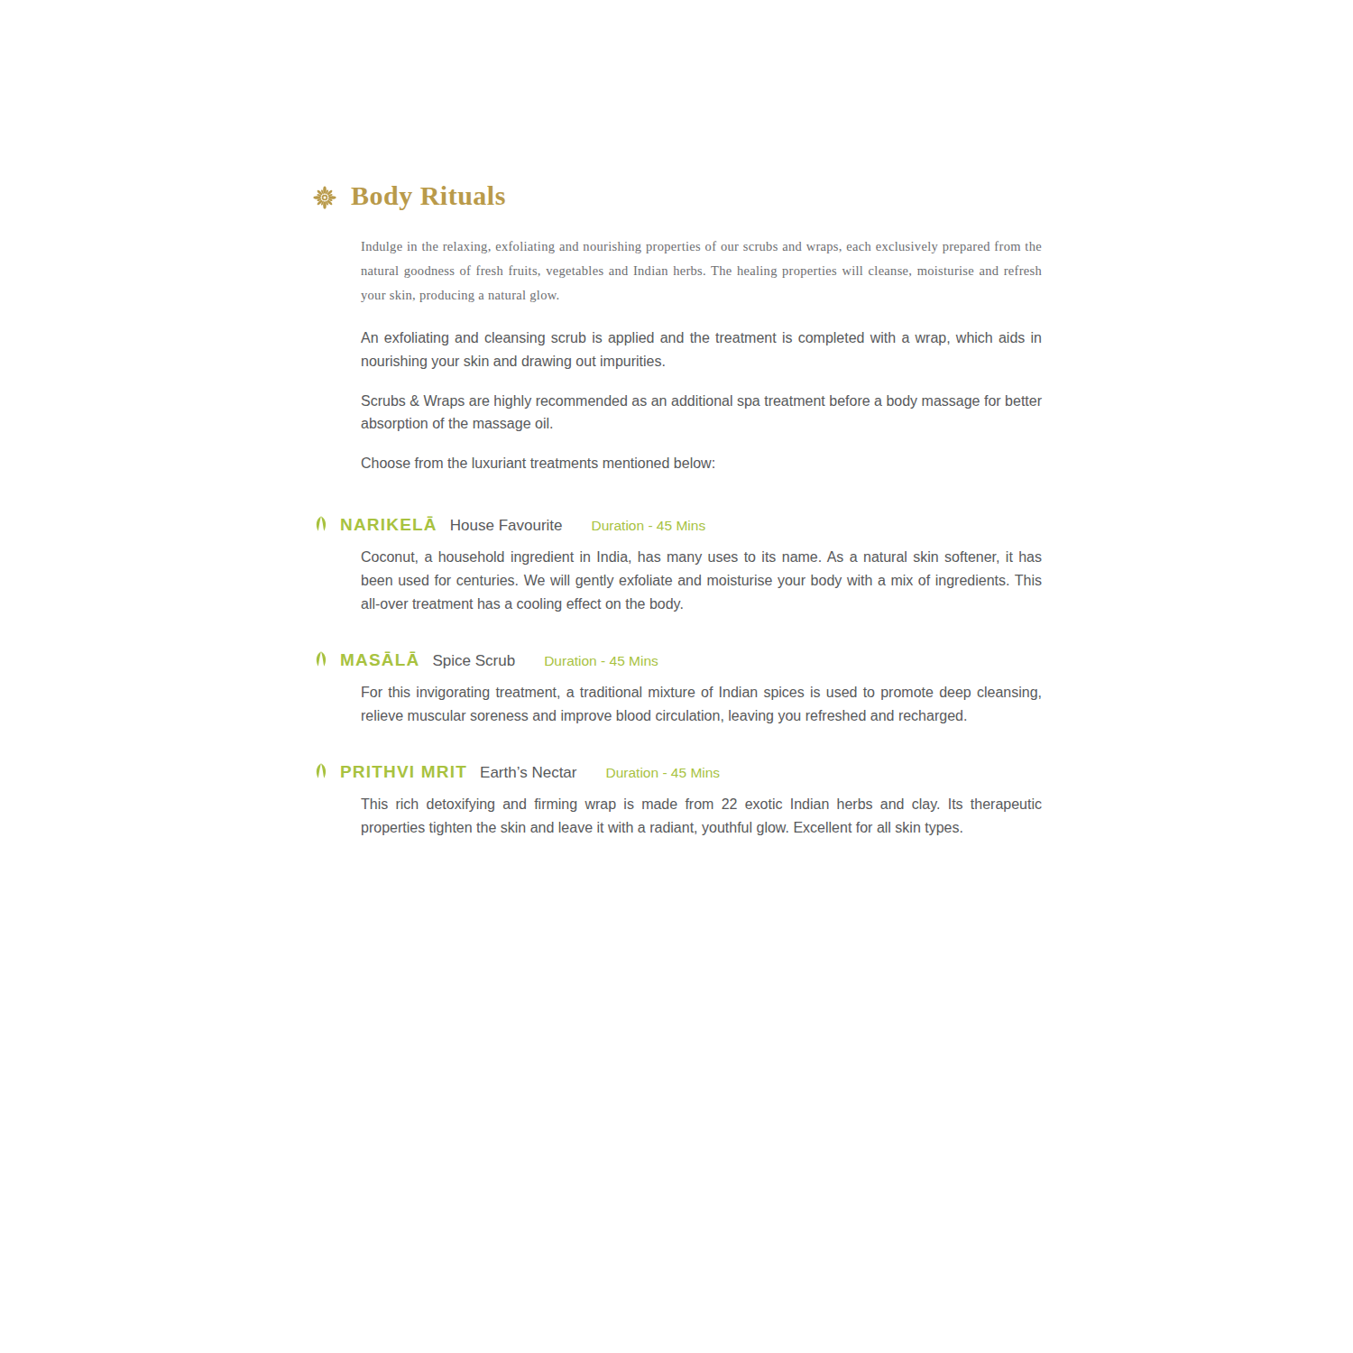Body Rituals
Indulge in the relaxing, exfoliating and nourishing properties of our scrubs and wraps, each exclusively prepared from the natural goodness of fresh fruits, vegetables and Indian herbs. The healing properties will cleanse, moisturise and refresh your skin, producing a natural glow.
An exfoliating and cleansing scrub is applied and the treatment is completed with a wrap, which aids in nourishing your skin and drawing out impurities.
Scrubs & Wraps are highly recommended as an additional spa treatment before a body massage for better absorption of the massage oil.
Choose from the luxuriant treatments mentioned below:
NarikelĀ House Favourite Duration - 45 Mins
Coconut, a household ingredient in India, has many uses to its name. As a natural skin softener, it has been used for centuries. We will gently exfoliate and moisturise your body with a mix of ingredients. This all-over treatment has a cooling effect on the body.
MasĀlĀ Spice Scrub Duration - 45 Mins
For this invigorating treatment, a traditional mixture of Indian spices is used to promote deep cleansing, relieve muscular soreness and improve blood circulation, leaving you refreshed and recharged.
Prithvi Mrit Earth’s Nectar Duration - 45 Mins
This rich detoxifying and firming wrap is made from 22 exotic Indian herbs and clay. Its therapeutic properties tighten the skin and leave it with a radiant, youthful glow. Excellent for all skin types.